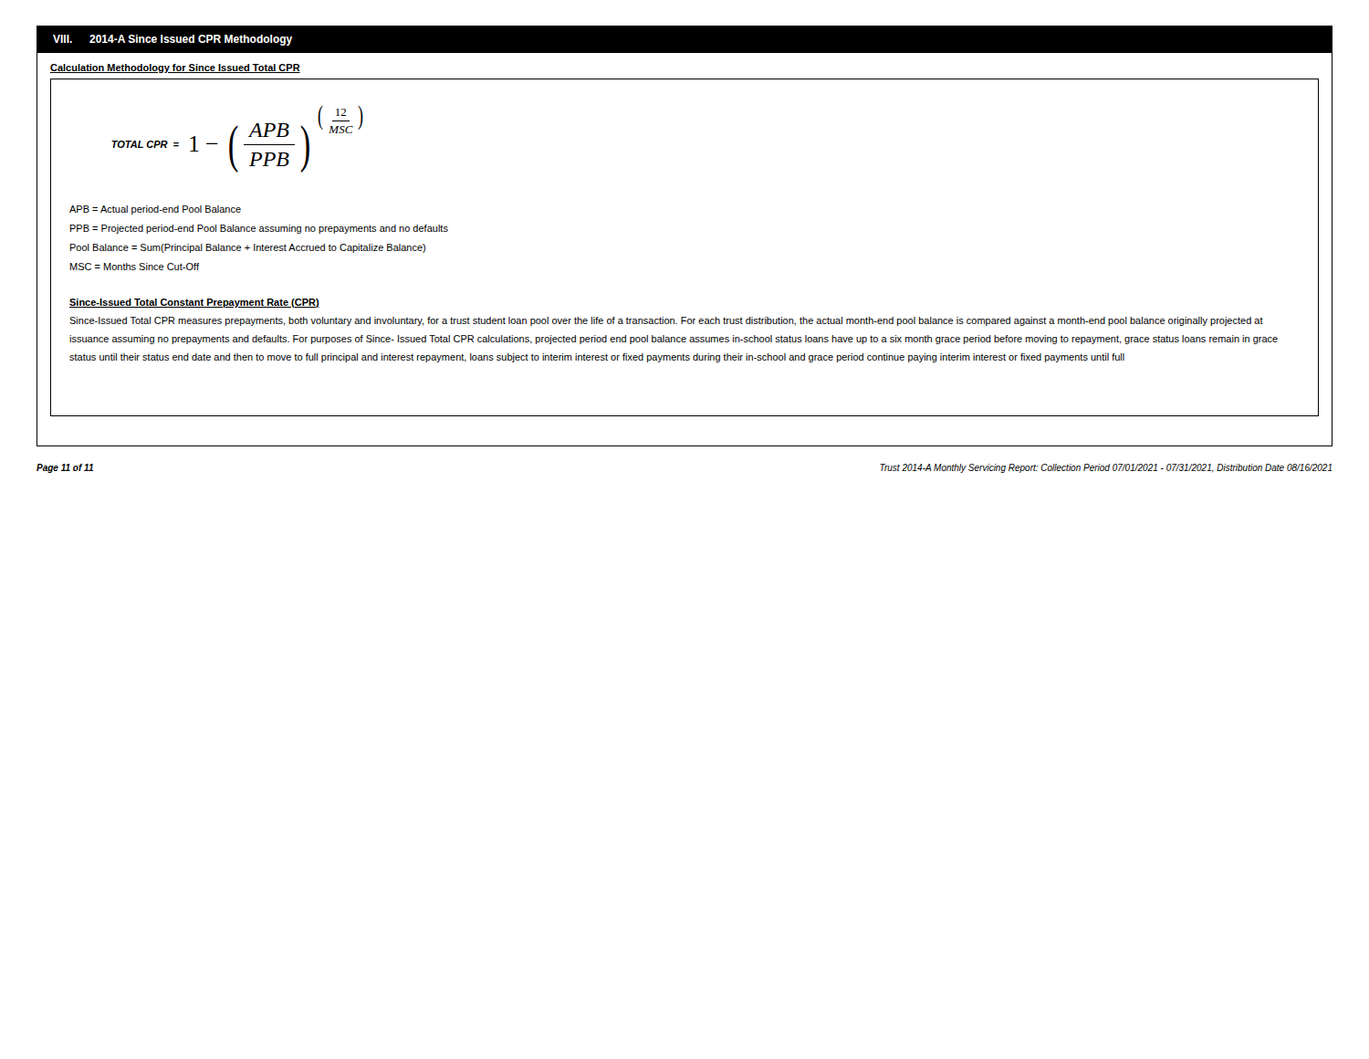VIII. 2014-A Since Issued CPR Methodology
Calculation Methodology for Since Issued Total CPR
TOTAL CPR =
1 − ( APB PPB ) ( 12 MSC )
APB = Actual period-end Pool Balance
PPB = Projected period-end Pool Balance assuming no prepayments and no defaults
Pool Balance = Sum(Principal Balance + Interest Accrued to Capitalize Balance)
MSC = Months Since Cut-Off
Since-Issued Total Constant Prepayment Rate (CPR)
Since-Issued Total CPR measures prepayments, both voluntary and involuntary, for a trust student loan pool over the life of a transaction. For each trust distribution, the actual month-end pool balance is compared against a month-end pool balance originally projected at issuance assuming no prepayments and defaults. For purposes of Since- Issued Total CPR calculations, projected period end pool balance assumes in-school status loans have up to a six month grace period before moving to repayment, grace status loans remain in grace status until their status end date and then to move to full principal and interest repayment, loans subject to interim interest or fixed payments during their in-school and grace period continue paying interim interest or fixed payments until full
Page 11 of 11
Trust 2014-A Monthly Servicing Report: Collection Period 07/01/2021 - 07/31/2021, Distribution Date 08/16/2021